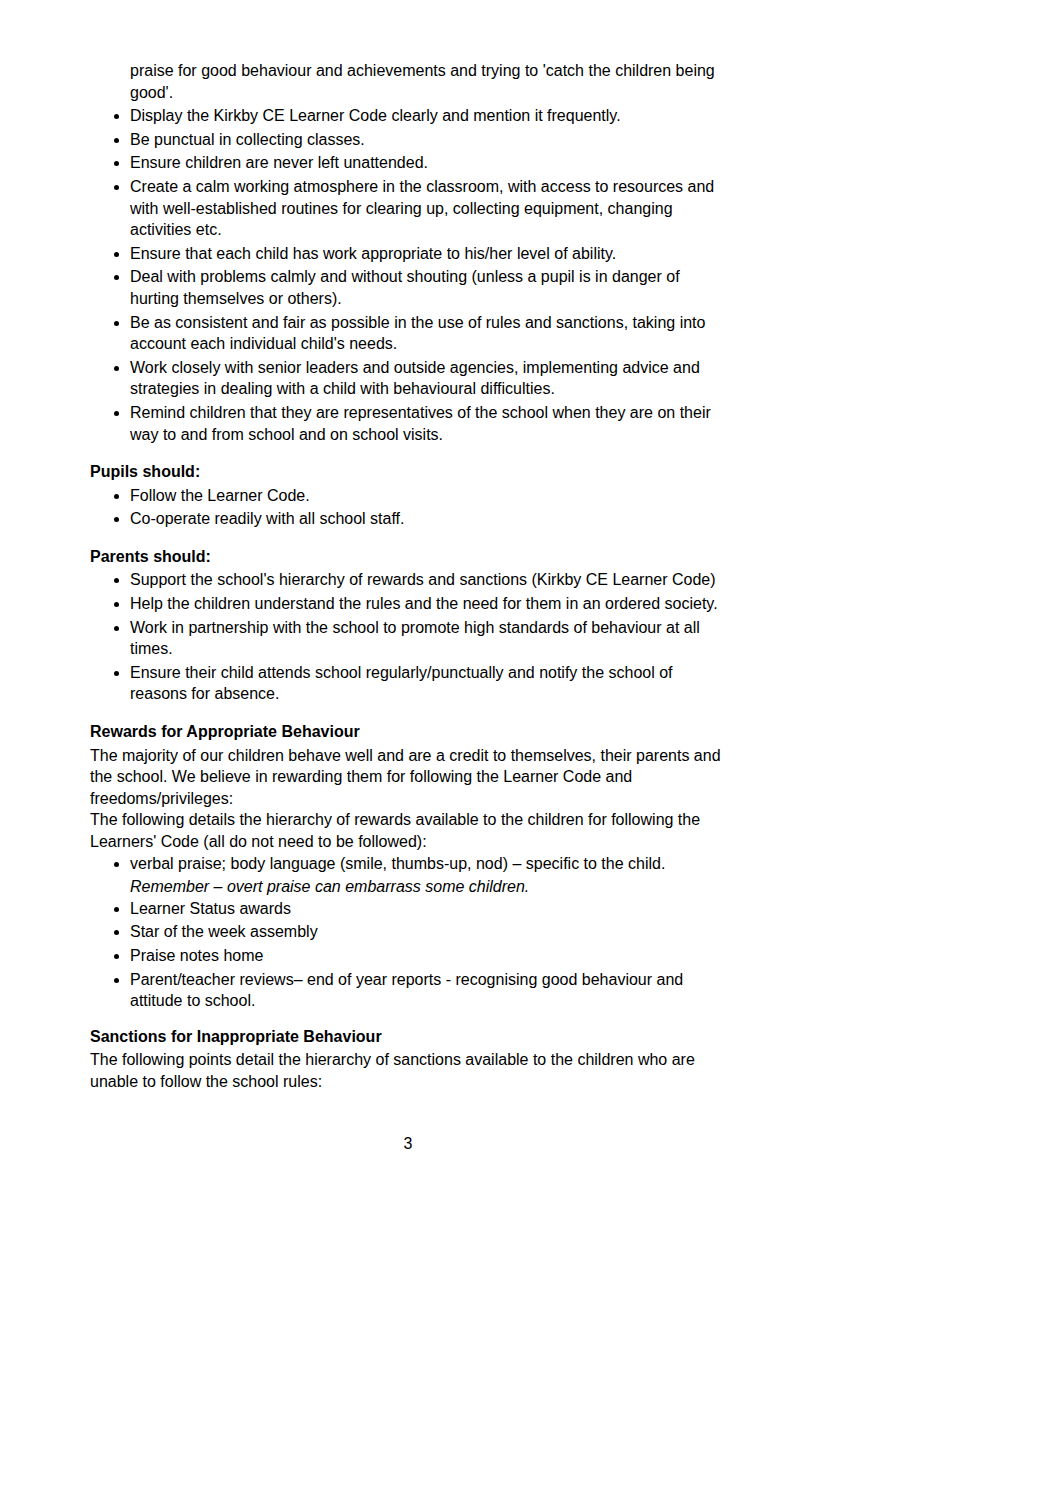praise for good behaviour and achievements and trying to 'catch the children being good'.
Display the Kirkby CE Learner Code clearly and mention it frequently.
Be punctual in collecting classes.
Ensure children are never left unattended.
Create a calm working atmosphere in the classroom, with access to resources and with well-established routines for clearing up, collecting equipment, changing activities etc.
Ensure that each child has work appropriate to his/her level of ability.
Deal with problems calmly and without shouting (unless a pupil is in danger of hurting themselves or others).
Be as consistent and fair as possible in the use of rules and sanctions, taking into account each individual child's needs.
Work closely with senior leaders and outside agencies, implementing advice and strategies in dealing with a child with behavioural difficulties.
Remind children that they are representatives of the school when they are on their way to and from school and on school visits.
Pupils should:
Follow the Learner Code.
Co-operate readily with all school staff.
Parents should:
Support the school's hierarchy of rewards and sanctions (Kirkby CE Learner Code)
Help the children understand the rules and the need for them in an ordered society.
Work in partnership with the school to promote high standards of behaviour at all times.
Ensure their child attends school regularly/punctually and notify the school of reasons for absence.
Rewards for Appropriate Behaviour
The majority of our children behave well and are a credit to themselves, their parents and the school. We believe in rewarding them for following the Learner Code and freedoms/privileges:
The following details the hierarchy of rewards available to the children for following the Learners' Code (all do not need to be followed):
verbal praise; body language (smile, thumbs-up, nod) – specific to the child.
Remember – overt praise can embarrass some children.
Learner Status awards
Star of the week assembly
Praise notes home
Parent/teacher reviews– end of year reports - recognising good behaviour and attitude to school.
Sanctions for Inappropriate Behaviour
The following points detail the hierarchy of sanctions available to the children who are unable to follow the school rules:
3